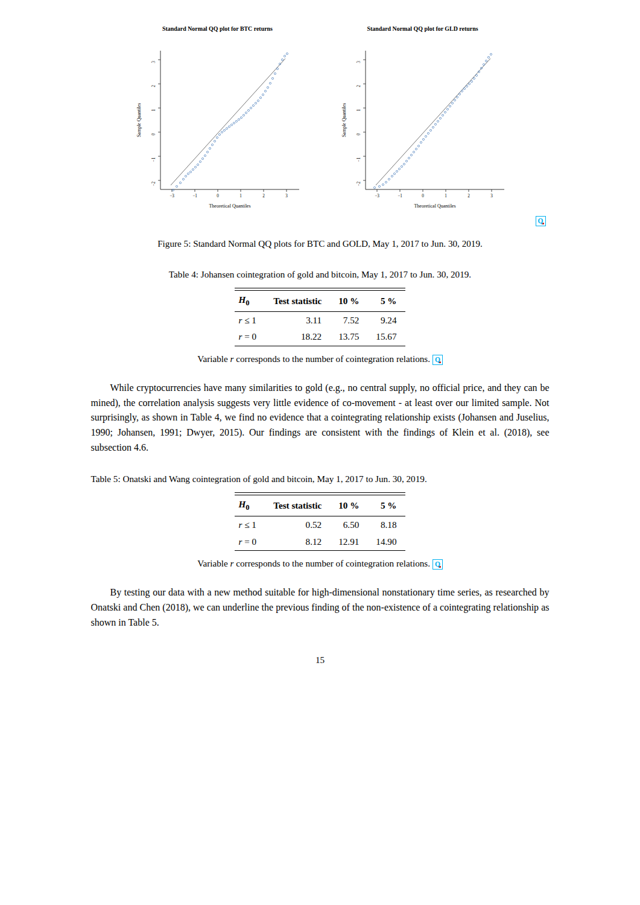Standard Normal QQ plot for BTC returns
−3 −1 0 1 2 3 3 2 1 0 −1 −2 Theoretical Quantiles Sample Quantiles
Standard Normal QQ plot for GLD returns
−3 −1 0 1 2 3 3 2 1 0 −1 −2 Theoretical Quantiles Sample Quantiles
Q
Figure 5: Standard Normal QQ plots for BTC and GOLD, May 1, 2017 to Jun. 30, 2019.
Table 4: Johansen cointegration of gold and bitcoin, May 1, 2017 to Jun. 30, 2019.
| H 0 | Test statistic | 10 % | 5 % |
| --- | --- | --- | --- |
| r ≤ 1 | 3.11 | 7.52 | 9.24 |
| r = 0 | 18.22 | 13.75 | 15.67 |
Variable r corresponds to the number of cointegration relations. Q
While cryptocurrencies have many similarities to gold (e.g., no central supply, no official price, and they can be mined), the correlation analysis suggests very little evidence of co-movement - at least over our limited sample. Not surprisingly, as shown in Table 4, we find no evidence that a cointegrating relationship exists (Johansen and Juselius, 1990; Johansen, 1991; Dwyer, 2015). Our findings are consistent with the findings of Klein et al. (2018), see subsection 4.6.
Table 5: Onatski and Wang cointegration of gold and bitcoin, May 1, 2017 to Jun. 30, 2019.
| H 0 | Test statistic | 10 % | 5 % |
| --- | --- | --- | --- |
| r ≤ 1 | 0.52 | 6.50 | 8.18 |
| r = 0 | 8.12 | 12.91 | 14.90 |
Variable r corresponds to the number of cointegration relations. Q
By testing our data with a new method suitable for high-dimensional nonstationary time series, as researched by Onatski and Chen (2018), we can underline the previous finding of the non-existence of a cointegrating relationship as shown in Table 5.
15